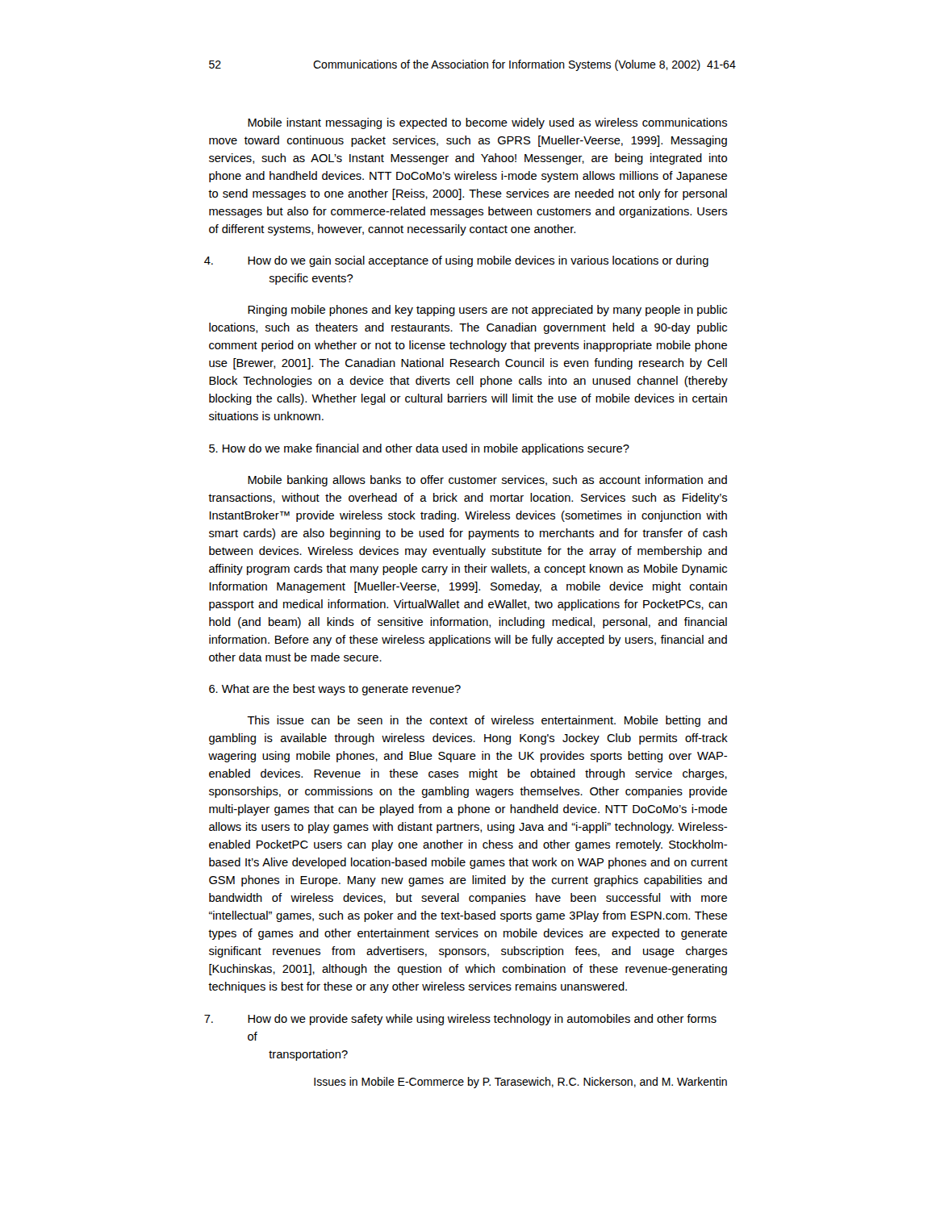52 Communications of the Association for Information Systems (Volume 8, 2002) 41-64
Mobile instant messaging is expected to become widely used as wireless communications move toward continuous packet services, such as GPRS [Mueller-Veerse, 1999]. Messaging services, such as AOL’s Instant Messenger and Yahoo! Messenger, are being integrated into phone and handheld devices. NTT DoCoMo’s wireless i-mode system allows millions of Japanese to send messages to one another [Reiss, 2000]. These services are needed not only for personal messages but also for commerce-related messages between customers and organizations. Users of different systems, however, cannot necessarily contact one another.
4. How do we gain social acceptance of using mobile devices in various locations or duringspecific events?
Ringing mobile phones and key tapping users are not appreciated by many people in public locations, such as theaters and restaurants. The Canadian government held a 90-day public comment period on whether or not to license technology that prevents inappropriate mobile phone use [Brewer, 2001]. The Canadian National Research Council is even funding research by Cell Block Technologies on a device that diverts cell phone calls into an unused channel (thereby blocking the calls). Whether legal or cultural barriers will limit the use of mobile devices in certain situations is unknown.
5. How do we make financial and other data used in mobile applications secure?
Mobile banking allows banks to offer customer services, such as account information and transactions, without the overhead of a brick and mortar location. Services such as Fidelity’s InstantBroker™ provide wireless stock trading. Wireless devices (sometimes in conjunction with smart cards) are also beginning to be used for payments to merchants and for transfer of cash between devices. Wireless devices may eventually substitute for the array of membership and affinity program cards that many people carry in their wallets, a concept known as Mobile Dynamic Information Management [Mueller-Veerse, 1999]. Someday, a mobile device might contain passport and medical information. VirtualWallet and eWallet, two applications for PocketPCs, can hold (and beam) all kinds of sensitive information, including medical, personal, and financial information. Before any of these wireless applications will be fully accepted by users, financial and other data must be made secure.
6. What are the best ways to generate revenue?
This issue can be seen in the context of wireless entertainment. Mobile betting and gambling is available through wireless devices. Hong Kong's Jockey Club permits off-track wagering using mobile phones, and Blue Square in the UK provides sports betting over WAP-enabled devices. Revenue in these cases might be obtained through service charges, sponsorships, or commissions on the gambling wagers themselves. Other companies provide multi-player games that can be played from a phone or handheld device. NTT DoCoMo’s i-mode allows its users to play games with distant partners, using Java and “i-appli” technology. Wireless-enabled PocketPC users can play one another in chess and other games remotely. Stockholm-based It’s Alive developed location-based mobile games that work on WAP phones and on current GSM phones in Europe. Many new games are limited by the current graphics capabilities and bandwidth of wireless devices, but several companies have been successful with more “intellectual” games, such as poker and the text-based sports game 3Play from ESPN.com. These types of games and other entertainment services on mobile devices are expected to generate significant revenues from advertisers, sponsors, subscription fees, and usage charges [Kuchinskas, 2001], although the question of which combination of these revenue-generating techniques is best for these or any other wireless services remains unanswered.
7. How do we provide safety while using wireless technology in automobiles and other forms oftransportation?
Issues in Mobile E-Commerce by P. Tarasewich, R.C. Nickerson, and M. Warkentin